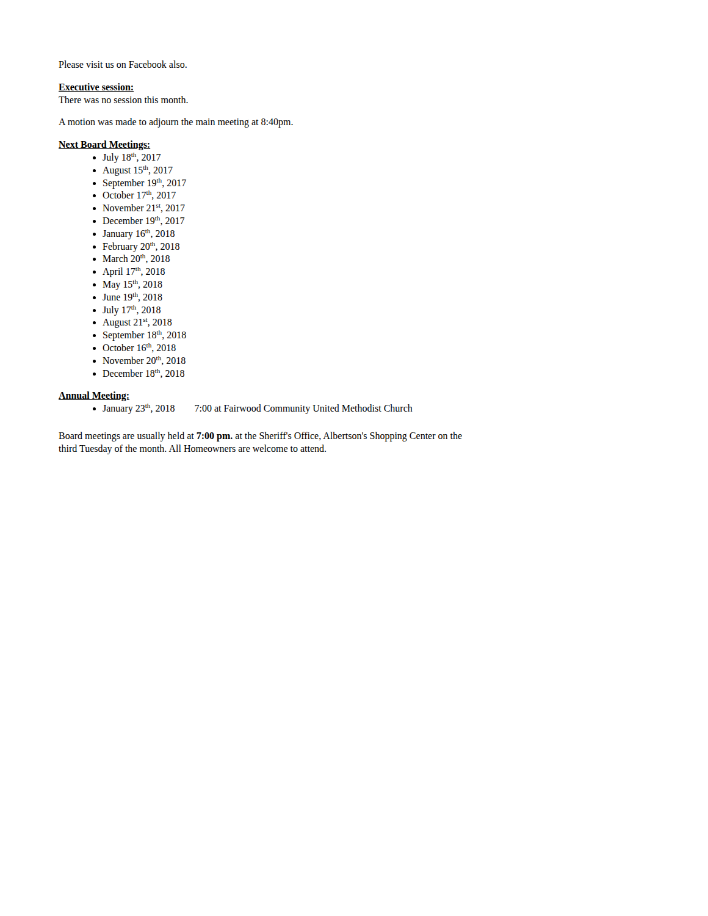Please visit us on Facebook also.
Executive session:
There was no session this month.
A motion was made to adjourn the main meeting at 8:40pm.
Next Board Meetings:
July 18th, 2017
August 15th, 2017
September 19th, 2017
October 17th, 2017
November 21st, 2017
December 19th, 2017
January 16th, 2018
February 20th, 2018
March 20th, 2018
April 17th, 2018
May 15th, 2018
June 19th, 2018
July 17th, 2018
August 21st, 2018
September 18th, 2018
October 16th, 2018
November 20th, 2018
December 18th, 2018
Annual Meeting:
January 23th, 2018 7:00 at Fairwood Community United Methodist Church
Board meetings are usually held at 7:00 pm. at the Sheriff's Office, Albertson's Shopping Center on the third Tuesday of the month. All Homeowners are welcome to attend.